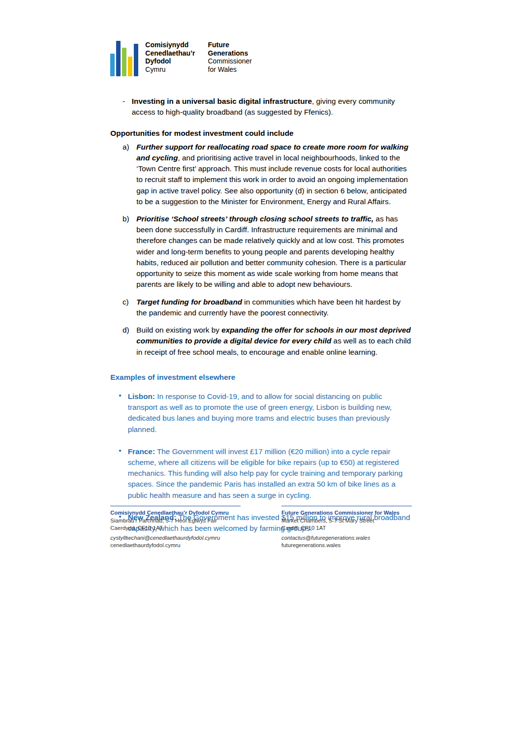Comisiynydd
Cenedlaethau’r
Dyfodol
Cymru
Future
Generations
Commissioner
for Wales
- Investing in a universal basic digital infrastructure, giving every community access to high-quality broadband (as suggested by Ffenics).
Opportunities for modest investment could include
a) Further support for reallocating road space to create more room for walking and cycling, and prioritising active travel in local neighbourhoods, linked to the ‘Town Centre first’ approach. This must include revenue costs for local authorities to recruit staff to implement this work in order to avoid an ongoing implementation gap in active travel policy. See also opportunity (d) in section 6 below, anticipated to be a suggestion to the Minister for Environment, Energy and Rural Affairs.
b) Prioritise ‘School streets’ through closing school streets to traffic, as has been done successfully in Cardiff. Infrastructure requirements are minimal and therefore changes can be made relatively quickly and at low cost. This promotes wider and long-term benefits to young people and parents developing healthy habits, reduced air pollution and better community cohesion. There is a particular opportunity to seize this moment as wide scale working from home means that parents are likely to be willing and able to adopt new behaviours.
c) Target funding for broadband in communities which have been hit hardest by the pandemic and currently have the poorest connectivity.
d) Build on existing work by expanding the offer for schools in our most deprived communities to provide a digital device for every child as well as to each child in receipt of free school meals, to encourage and enable online learning.
Examples of investment elsewhere
• Lisbon: In response to Covid-19, and to allow for social distancing on public transport as well as to promote the use of green energy, Lisbon is building new, dedicated bus lanes and buying more trams and electric buses than previously planned.
• France: The Government will invest £17 million (€20 million) into a cycle repair scheme, where all citizens will be eligible for bike repairs (up to €50) at registered mechanics. This funding will also help pay for cycle training and temporary parking spaces. Since the pandemic Paris has installed an extra 50 km of bike lines as a public health measure and has seen a surge in cycling.
• New Zealand: The Government has invested $15 million to improve rural broadband capacity, which has been welcomed by farming groups.
Comisiynydd Cenedlaethau’r Dyfodol Cymru
Siambrau’r Farchnad, 5-7 Heol Eglwys Fair
Caerdydd, CF10 1AT
cystylltwchani@cenedlaethaurdyfodol.cymru
cenedlaethaurdyfodol.cymru
Future Generations Commissioner for Wales
Market Chambers, 5-7 St Mary Street
Cardiff, CF10 1AT
contactus@futuregenerations.wales
futuregenerations.wales